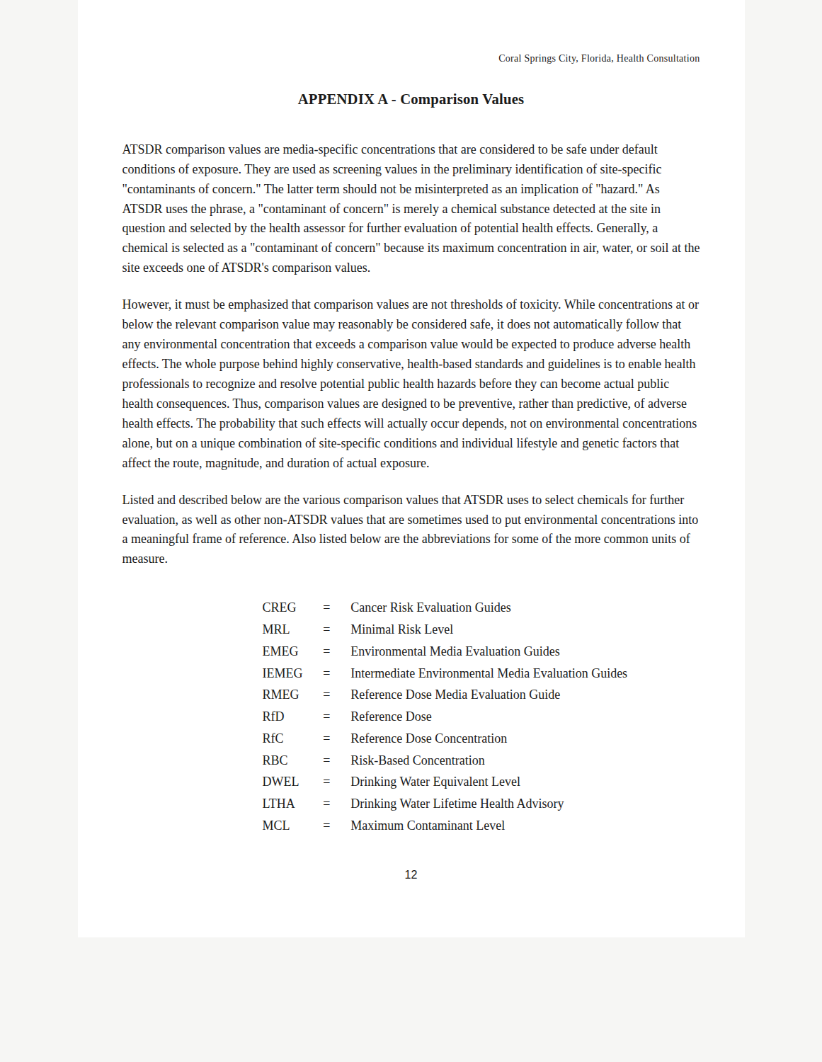Coral Springs City, Florida, Health Consultation
APPENDIX A - Comparison Values
ATSDR comparison values are media-specific concentrations that are considered to be safe under default conditions of exposure. They are used as screening values in the preliminary identification of site-specific "contaminants of concern." The latter term should not be misinterpreted as an implication of "hazard." As ATSDR uses the phrase, a "contaminant of concern" is merely a chemical substance detected at the site in question and selected by the health assessor for further evaluation of potential health effects. Generally, a chemical is selected as a "contaminant of concern" because its maximum concentration in air, water, or soil at the site exceeds one of ATSDR's comparison values.
However, it must be emphasized that comparison values are not thresholds of toxicity. While concentrations at or below the relevant comparison value may reasonably be considered safe, it does not automatically follow that any environmental concentration that exceeds a comparison value would be expected to produce adverse health effects. The whole purpose behind highly conservative, health-based standards and guidelines is to enable health professionals to recognize and resolve potential public health hazards before they can become actual public health consequences. Thus, comparison values are designed to be preventive, rather than predictive, of adverse health effects. The probability that such effects will actually occur depends, not on environmental concentrations alone, but on a unique combination of site-specific conditions and individual lifestyle and genetic factors that affect the route, magnitude, and duration of actual exposure.
Listed and described below are the various comparison values that ATSDR uses to select chemicals for further evaluation, as well as other non-ATSDR values that are sometimes used to put environmental concentrations into a meaningful frame of reference. Also listed below are the abbreviations for some of the more common units of measure.
| CREG | = | Cancer Risk Evaluation Guides |
| MRL | = | Minimal Risk Level |
| EMEG | = | Environmental Media Evaluation Guides |
| IEMEG | = | Intermediate Environmental Media Evaluation Guides |
| RMEG | = | Reference Dose Media Evaluation Guide |
| RfD | = | Reference Dose |
| RfC | = | Reference Dose Concentration |
| RBC | = | Risk-Based Concentration |
| DWEL | = | Drinking Water Equivalent Level |
| LTHA | = | Drinking Water Lifetime Health Advisory |
| MCL | = | Maximum Contaminant Level |
12